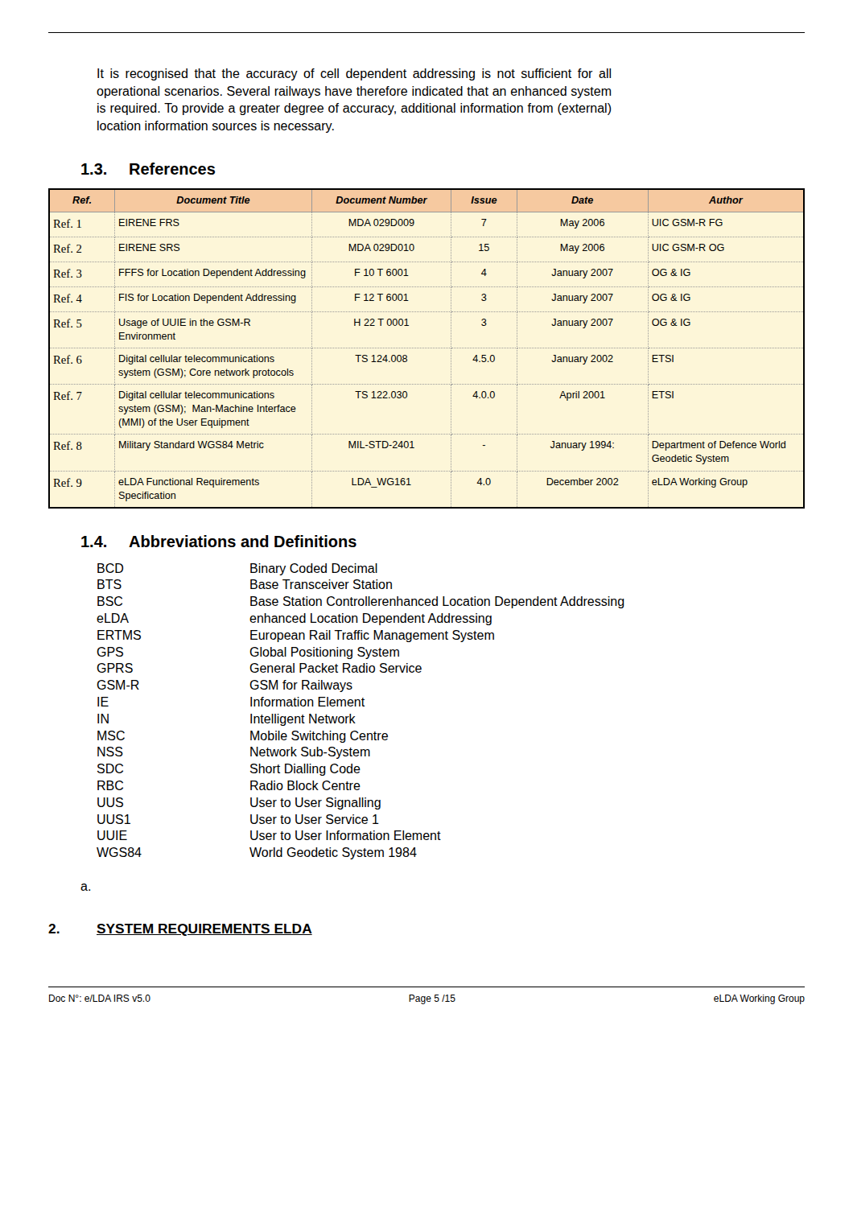It is recognised that the accuracy of cell dependent addressing is not sufficient for all operational scenarios. Several railways have therefore indicated that an enhanced system is required. To provide a greater degree of accuracy, additional information from (external) location information sources is necessary.
1.3. References
| Ref. | Document Title | Document Number | Issue | Date | Author |
| --- | --- | --- | --- | --- | --- |
| Ref. 1 | EIRENE FRS | MDA 029D009 | 7 | May 2006 | UIC GSM-R FG |
| Ref. 2 | EIRENE SRS | MDA 029D010 | 15 | May 2006 | UIC GSM-R OG |
| Ref. 3 | FFFS for Location Dependent Addressing | F 10 T 6001 | 4 | January 2007 | OG & IG |
| Ref. 4 | FIS for Location Dependent Addressing | F 12 T 6001 | 3 | January 2007 | OG & IG |
| Ref. 5 | Usage of UUIE in the GSM-R Environment | H 22 T 0001 | 3 | January 2007 | OG & IG |
| Ref. 6 | Digital cellular telecommunications system (GSM); Core network protocols | TS 124.008 | 4.5.0 | January 2002 | ETSI |
| Ref. 7 | Digital cellular telecommunications system (GSM); Man-Machine Interface (MMI) of the User Equipment | TS 122.030 | 4.0.0 | April 2001 | ETSI |
| Ref. 8 | Military Standard WGS84 Metric | MIL-STD-2401 | - | January 1994: | Department of Defence World Geodetic System |
| Ref. 9 | eLDA Functional Requirements Specification | LDA_WG161 | 4.0 | December 2002 | eLDA Working Group |
1.4. Abbreviations and Definitions
| BCD | Binary Coded Decimal |
| BTS | Base Transceiver Station |
| BSC | Base Station Controllerenhanced Location Dependent Addressing |
| eLDA | enhanced Location Dependent Addressing |
| ERTMS | European Rail Traffic Management System |
| GPS | Global Positioning System |
| GPRS | General Packet Radio Service |
| GSM-R | GSM for Railways |
| IE | Information Element |
| IN | Intelligent Network |
| MSC | Mobile Switching Centre |
| NSS | Network Sub-System |
| SDC | Short Dialling Code |
| RBC | Radio Block Centre |
| UUS | User to User Signalling |
| UUS1 | User to User Service 1 |
| UUIE | User to User Information Element |
| WGS84 | World Geodetic System 1984 |
a.
2. SYSTEM REQUIREMENTS ELDA
Doc N°: e/LDA IRS v5.0 Page 5 /15 eLDA Working Group